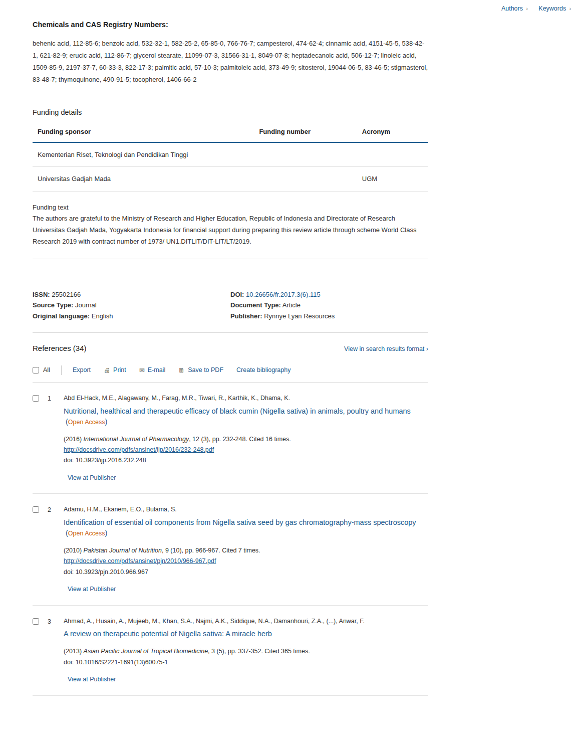Authors › Keywords ›
Chemicals and CAS Registry Numbers:
behenic acid, 112-85-6; benzoic acid, 532-32-1, 582-25-2, 65-85-0, 766-76-7; campesterol, 474-62-4; cinnamic acid, 4151-45-5, 538-42-1, 621-82-9; erucic acid, 112-86-7; glycerol stearate, 11099-07-3, 31566-31-1, 8049-07-8; heptadecanoic acid, 506-12-7; linoleic acid, 1509-85-9, 2197-37-7, 60-33-3, 822-17-3; palmitic acid, 57-10-3; palmitoleic acid, 373-49-9; sitosterol, 19044-06-5, 83-46-5; stigmasterol, 83-48-7; thymoquinone, 490-91-5; tocopherol, 1406-66-2
Funding details
| Funding sponsor | Funding number | Acronym |
| --- | --- | --- |
| Kementerian Riset, Teknologi dan Pendidikan Tinggi | | |
| Universitas Gadjah Mada | | UGM |
Funding text
The authors are grateful to the Ministry of Research and Higher Education, Republic of Indonesia and Directorate of Research Universitas Gadjah Mada, Yogyakarta Indonesia for financial support during preparing this review article through scheme World Class Research 2019 with contract number of 1973/ UN1.DITLIT/DIT-LIT/LT/2019.
ISSN: 25502166
Source Type: Journal
Original language: English
DOI: 10.26656/fr.2017.3(6).115
Document Type: Article
Publisher: Rynnye Lyan Resources
References (34)
View in search results format ›
All Export 🖨 Print ✉ E-mail 🗎 Save to PDF Create bibliography
1
Abd El-Hack, M.E., Alagawany, M., Farag, M.R., Tiwari, R., Karthik, K., Dhama, K.
Nutritional, healthical and therapeutic efficacy of black cumin (Nigella sativa) in animals, poultry and humans (Open Access)
(2016) International Journal of Pharmacology, 12 (3), pp. 232-248. Cited 16 times.
http://docsdrive.com/pdfs/ansinet/ijp/2016/232-248.pdf
doi: 10.3923/ijp.2016.232.248
View at Publisher
2
Adamu, H.M., Ekanem, E.O., Bulama, S.
Identification of essential oil components from Nigella sativa seed by gas chromatography-mass spectroscopy (Open Access)
(2010) Pakistan Journal of Nutrition, 9 (10), pp. 966-967. Cited 7 times.
http://docsdrive.com/pdfs/ansinet/pjn/2010/966-967.pdf
doi: 10.3923/pjn.2010.966.967
View at Publisher
3
Ahmad, A., Husain, A., Mujeeb, M., Khan, S.A., Najmi, A.K., Siddique, N.A., Damanhouri, Z.A., (...), Anwar, F.
A review on therapeutic potential of Nigella sativa: A miracle herb
(2013) Asian Pacific Journal of Tropical Biomedicine, 3 (5), pp. 337-352. Cited 365 times.
doi: 10.1016/S2221-1691(13)60075-1
View at Publisher